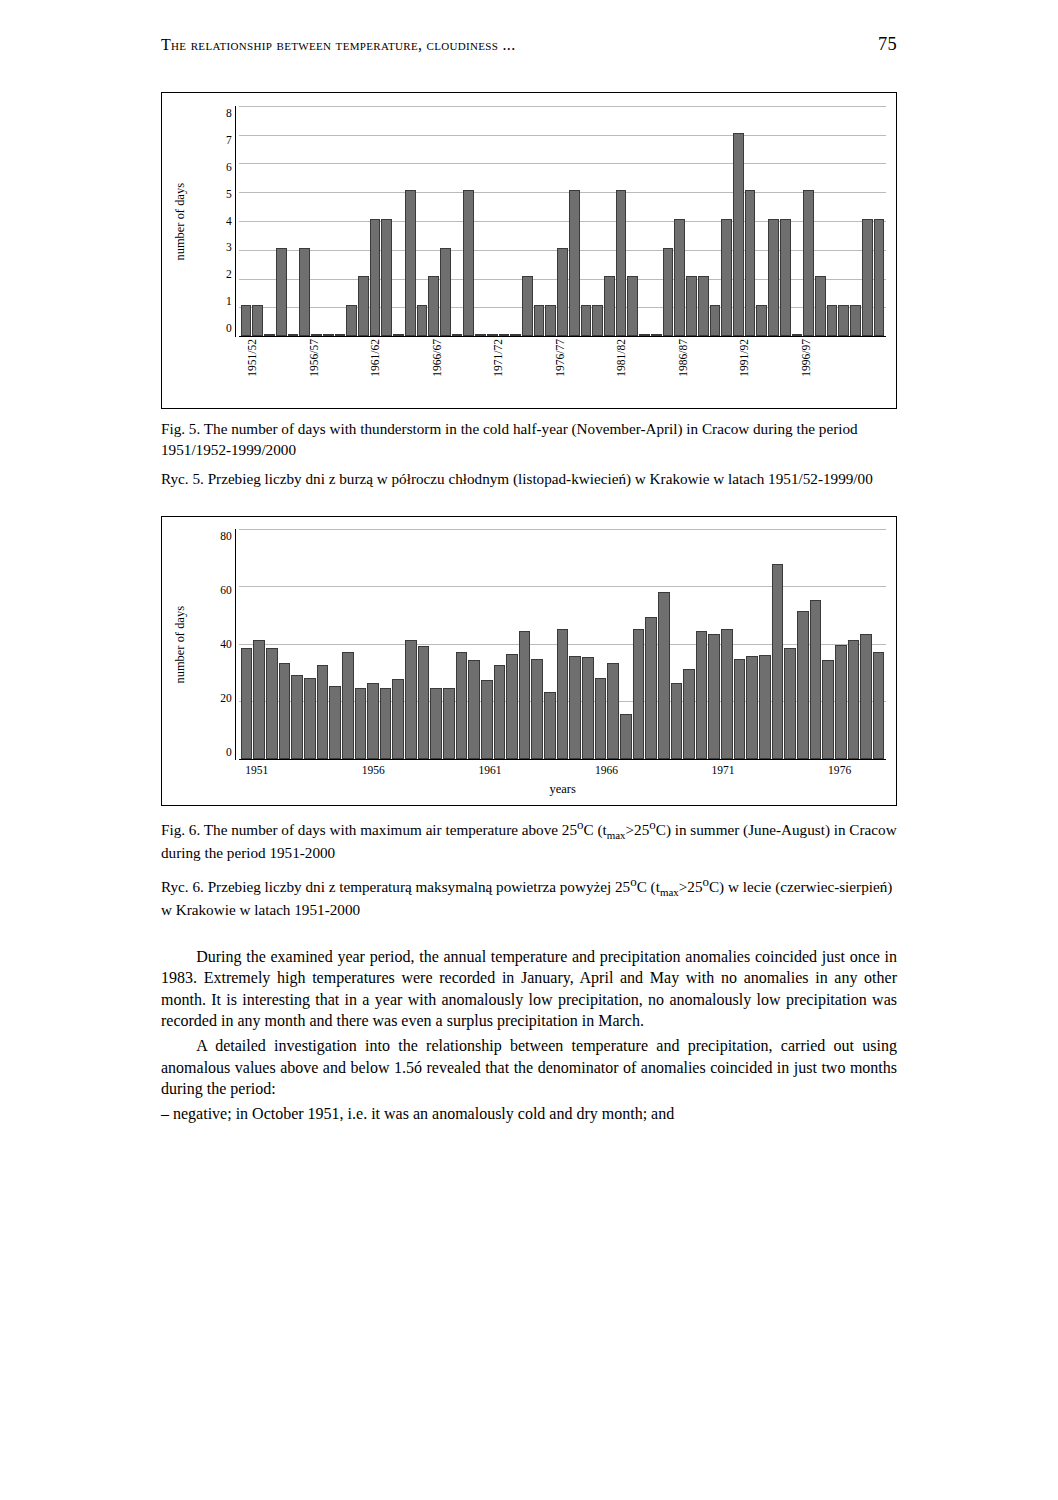The relationship between temperature, cloudiness ... 75
number of days
876543210
1951/52 1956/57 1961/62 1966/67 1971/72 1976/77 1981/82 1986/87 1991/92 1996/97
Fig. 5. The number of days with thunderstorm in the cold half-year (November-April) in Cracow during the period 1951/1952-1999/2000
Ryc. 5. Przebieg liczby dni z burzą w półroczu chłodnym (listopad-kwiecień) w Krakowie w latach 1951/52-1999/00
number of days
806040200
1951 1956 1961 1966 1971 1976
years
Fig. 6. The number of days with maximum air temperature above 25o C (tmax>25o C) in summer (June-August) in Cracow during the period 1951-2000
Ryc. 6. Przebieg liczby dni z temperaturą maksymalną powietrza powyżej 25o C (tmax>25o C) w lecie (czerwiec-sierpień) w Krakowie w latach 1951-2000
During the examined year period, the annual temperature and precipitation anomalies coincided just once in 1983. Extremely high temperatures were recorded in January, April and May with no anomalies in any other month. It is interesting that in a year with anomalously low precipitation, no anomalously low precipitation was recorded in any month and there was even a surplus precipitation in March.
A detailed investigation into the relationship between temperature and precipitation, carried out using anomalous values above and below 1.5ó revealed that the denominator of anomalies coincided in just two months during the period:
– negative; in October 1951, i.e. it was an anomalously cold and dry month; and